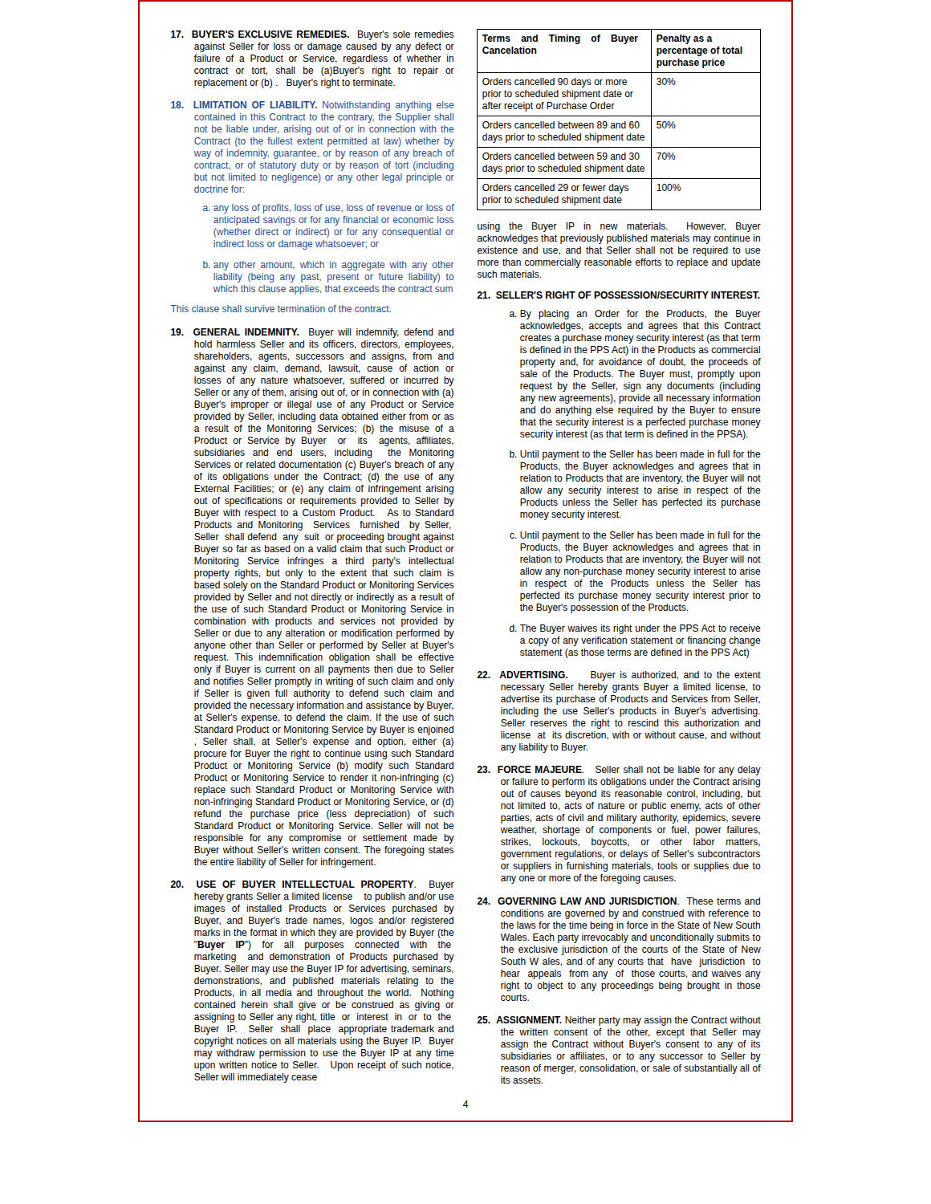17. BUYER'S EXCLUSIVE REMEDIES. Buyer's sole remedies against Seller for loss or damage caused by any defect or failure of a Product or Service, regardless of whether in contract or tort, shall be (a)Buyer's right to repair or replacement or (b) . Buyer's right to terminate.
18. LIMITATION OF LIABILITY. Notwithstanding anything else contained in this Contract to the contrary, the Supplier shall not be liable under, arising out of or in connection with the Contract (to the fullest extent permitted at law) whether by way of indemnity, guarantee, or by reason of any breach of contract, or of statutory duty or by reason of tort (including but not limited to negligence) or any other legal principle or doctrine for:
any loss of profits, loss of use, loss of revenue or loss of anticipated savings or for any financial or economic loss (whether direct or indirect) or for any consequential or indirect loss or damage whatsoever; or
any other amount, which in aggregate with any other liability (being any past, present or future liability) to which this clause applies, that exceeds the contract sum
This clause shall survive termination of the contract.
19. GENERAL INDEMNITY. Buyer will indemnify, defend and hold harmless Seller and its officers, directors, employees, shareholders, agents, successors and assigns, from and against any claim, demand, lawsuit, cause of action or losses of any nature whatsoever, suffered or incurred by Seller or any of them, arising out of, or in connection with (a) Buyer's improper or illegal use of any Product or Service provided by Seller, including data obtained either from or as a result of the Monitoring Services; (b) the misuse of a Product or Service by Buyer or its agents, affiliates, subsidiaries and end users, including the Monitoring Services or related documentation (c) Buyer's breach of any of its obligations under the Contract; (d) the use of any External Facilities; or (e) any claim of infringement arising out of specifications or requirements provided to Seller by Buyer with respect to a Custom Product. As to Standard Products and Monitoring Services furnished by Seller, Seller shall defend any suit or proceeding brought against Buyer so far as based on a valid claim that such Product or Monitoring Service infringes a third party's intellectual property rights, but only to the extent that such claim is based solely on the Standard Product or Monitoring Services provided by Seller and not directly or indirectly as a result of the use of such Standard Product or Monitoring Service in combination with products and services not provided by Seller or due to any alteration or modification performed by anyone other than Seller or performed by Seller at Buyer's request. This indemnification obligation shall be effective only if Buyer is current on all payments then due to Seller and notifies Seller promptly in writing of such claim and only if Seller is given full authority to defend such claim and provided the necessary information and assistance by Buyer, at Seller's expense, to defend the claim. If the use of such Standard Product or Monitoring Service by Buyer is enjoined , Seller shall, at Seller's expense and option, either (a) procure for Buyer the right to continue using such Standard Product or Monitoring Service (b) modify such Standard Product or Monitoring Service to render it non-infringing (c) replace such Standard Product or Monitoring Service with non-infringing Standard Product or Monitoring Service, or (d) refund the purchase price (less depreciation) of such Standard Product or Monitoring Service. Seller will not be responsible for any compromise or settlement made by Buyer without Seller's written consent. The foregoing states the entire liability of Seller for infringement.
20. USE OF BUYER INTELLECTUAL PROPERTY. Buyer hereby grants Seller a limited license to publish and/or use images of installed Products or Services purchased by Buyer, and Buyer's trade names, logos and/or registered marks in the format in which they are provided by Buyer (the "Buyer IP") for all purposes connected with the marketing and demonstration of Products purchased by Buyer. Seller may use the Buyer IP for advertising, seminars, demonstrations, and published materials relating to the Products, in all media and throughout the world. Nothing contained herein shall give or be construed as giving or assigning to Seller any right, title or interest in or to the Buyer IP. Seller shall place appropriate trademark and copyright notices on all materials using the Buyer IP. Buyer may withdraw permission to use the Buyer IP at any time upon written notice to Seller. Upon receipt of such notice, Seller will immediately cease
| Terms and Timing of Buyer Cancelation | Penalty as a percentage of total purchase price |
| --- | --- |
| Orders cancelled 90 days or more prior to scheduled shipment date or after receipt of Purchase Order | 30% |
| Orders cancelled between 89 and 60 days prior to scheduled shipment date | 50% |
| Orders cancelled between 59 and 30 days prior to scheduled shipment date | 70% |
| Orders cancelled 29 or fewer days prior to scheduled shipment date | 100% |
using the Buyer IP in new materials. However, Buyer acknowledges that previously published materials may continue in existence and use, and that Seller shall not be required to use more than commercially reasonable efforts to replace and update such materials.
21. SELLER'S RIGHT OF POSSESSION/SECURITY INTEREST.
By placing an Order for the Products, the Buyer acknowledges, accepts and agrees that this Contract creates a purchase money security interest (as that term is defined in the PPS Act) in the Products as commercial property and, for avoidance of doubt, the proceeds of sale of the Products. The Buyer must, promptly upon request by the Seller, sign any documents (including any new agreements), provide all necessary information and do anything else required by the Buyer to ensure that the security interest is a perfected purchase money security interest (as that term is defined in the PPSA).
Until payment to the Seller has been made in full for the Products, the Buyer acknowledges and agrees that in relation to Products that are inventory, the Buyer will not allow any security interest to arise in respect of the Products unless the Seller has perfected its purchase money security interest.
Until payment to the Seller has been made in full for the Products, the Buyer acknowledges and agrees that in relation to Products that are inventory, the Buyer will not allow any non-purchase money security interest to arise in respect of the Products unless the Seller has perfected its purchase money security interest prior to the Buyer's possession of the Products.
The Buyer waives its right under the PPS Act to receive a copy of any verification statement or financing change statement (as those terms are defined in the PPS Act)
22. ADVERTISING. Buyer is authorized, and to the extent necessary Seller hereby grants Buyer a limited license, to advertise its purchase of Products and Services from Seller, including the use Seller's products in Buyer's advertising. Seller reserves the right to rescind this authorization and license at its discretion, with or without cause, and without any liability to Buyer.
23. FORCE MAJEURE. Seller shall not be liable for any delay or failure to perform its obligations under the Contract arising out of causes beyond its reasonable control, including, but not limited to, acts of nature or public enemy, acts of other parties, acts of civil and military authority, epidemics, severe weather, shortage of components or fuel, power failures, strikes, lockouts, boycotts, or other labor matters, government regulations, or delays of Seller's subcontractors or suppliers in furnishing materials, tools or supplies due to any one or more of the foregoing causes.
24. GOVERNING LAW AND JURISDICTION. These terms and conditions are governed by and construed with reference to the laws for the time being in force in the State of New South Wales. Each party irrevocably and unconditionally submits to the exclusive jurisdiction of the courts of the State of New South W ales, and of any courts that have jurisdiction to hear appeals from any of those courts, and waives any right to object to any proceedings being brought in those courts.
25. ASSIGNMENT. Neither party may assign the Contract without the written consent of the other, except that Seller may assign the Contract without Buyer's consent to any of its subsidiaries or affiliates, or to any successor to Seller by reason of merger, consolidation, or sale of substantially all of its assets.
4